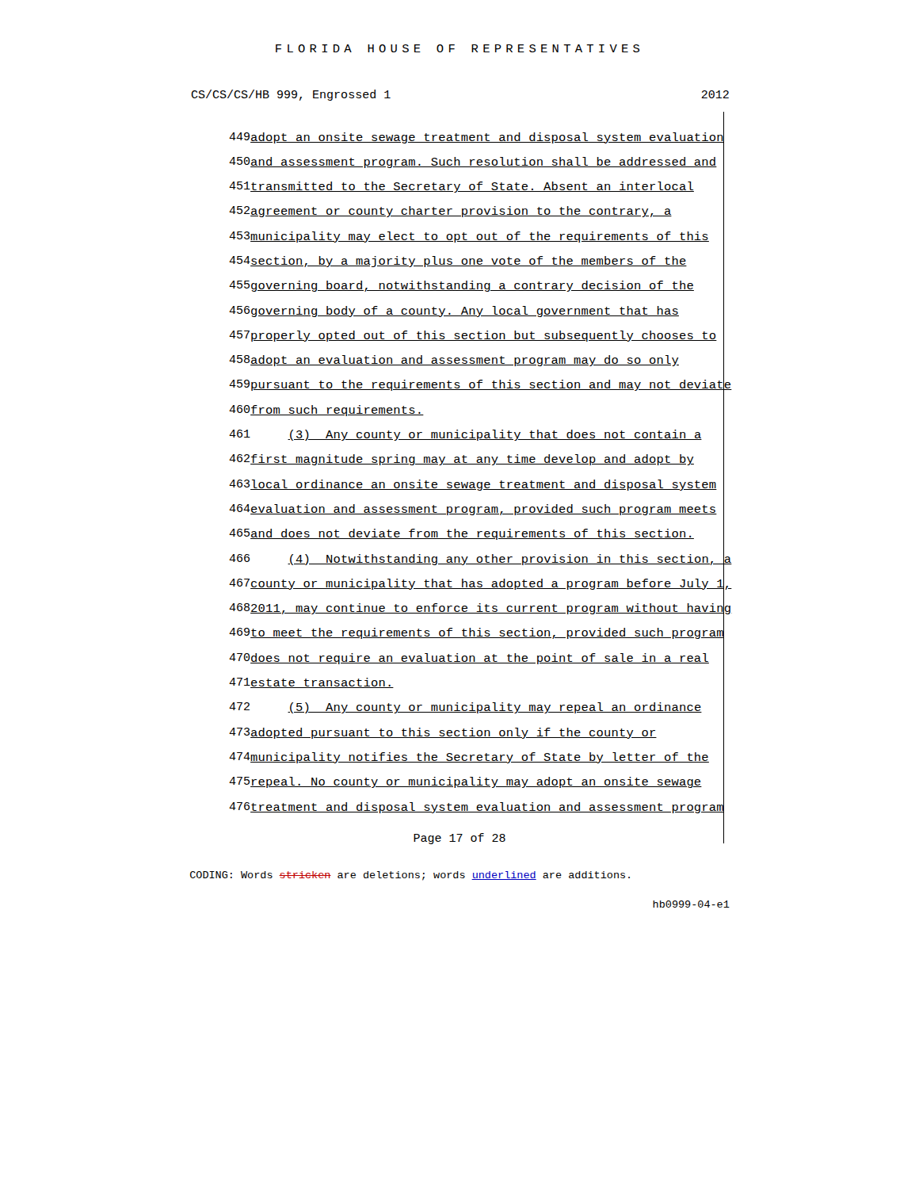FLORIDA HOUSE OF REPRESENTATIVES
CS/CS/CS/HB 999, Engrossed 1 2012
| 449 | adopt an onsite sewage treatment and disposal system evaluation |
| 450 | and assessment program. Such resolution shall be addressed and |
| 451 | transmitted to the Secretary of State. Absent an interlocal |
| 452 | agreement or county charter provision to the contrary, a |
| 453 | municipality may elect to opt out of the requirements of this |
| 454 | section, by a majority plus one vote of the members of the |
| 455 | governing board, notwithstanding a contrary decision of the |
| 456 | governing body of a county. Any local government that has |
| 457 | properly opted out of this section but subsequently chooses to |
| 458 | adopt an evaluation and assessment program may do so only |
| 459 | pursuant to the requirements of this section and may not deviate |
| 460 | from such requirements. |
| 461 | (3) Any county or municipality that does not contain a |
| 462 | first magnitude spring may at any time develop and adopt by |
| 463 | local ordinance an onsite sewage treatment and disposal system |
| 464 | evaluation and assessment program, provided such program meets |
| 465 | and does not deviate from the requirements of this section. |
| 466 | (4) Notwithstanding any other provision in this section, a |
| 467 | county or municipality that has adopted a program before July 1, |
| 468 | 2011, may continue to enforce its current program without having |
| 469 | to meet the requirements of this section, provided such program |
| 470 | does not require an evaluation at the point of sale in a real |
| 471 | estate transaction. |
| 472 | (5) Any county or municipality may repeal an ordinance |
| 473 | adopted pursuant to this section only if the county or |
| 474 | municipality notifies the Secretary of State by letter of the |
| 475 | repeal. No county or municipality may adopt an onsite sewage |
| 476 | treatment and disposal system evaluation and assessment program |
Page 17 of 28
CODING: Words stricken are deletions; words underlined are additions.
hb0999-04-e1